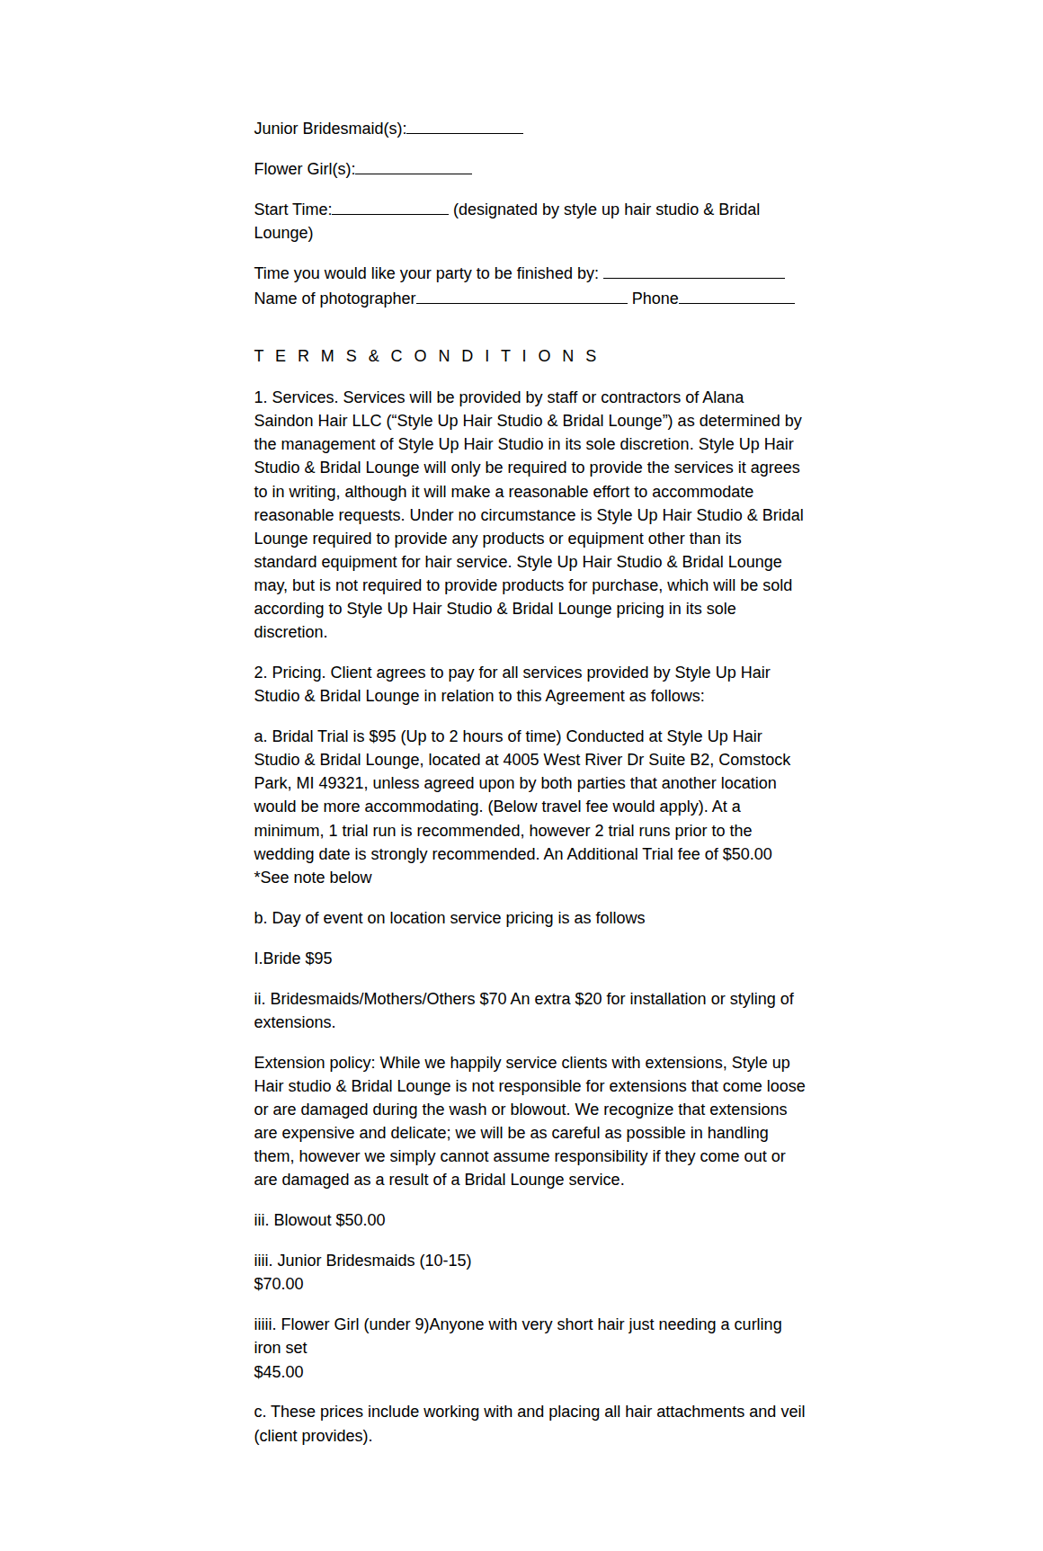Junior Bridesmaid(s):
Flower Girl(s):
Start Time: (designated by style up hair studio & Bridal Lounge)
Time you would like your party to be finished by:
Name of photographer Phone
T E R M S & C O N D I T I O N S
1. Services. Services will be provided by staff or contractors of Alana Saindon Hair LLC (“Style Up Hair Studio & Bridal Lounge”) as determined by the management of Style Up Hair Studio in its sole discretion. Style Up Hair Studio & Bridal Lounge will only be required to provide the services it agrees to in writing, although it will make a reasonable effort to accommodate reasonable requests. Under no circumstance is Style Up Hair Studio & Bridal Lounge required to provide any products or equipment other than its standard equipment for hair service. Style Up Hair Studio & Bridal Lounge may, but is not required to provide products for purchase, which will be sold according to Style Up Hair Studio & Bridal Lounge pricing in its sole discretion.
2. Pricing. Client agrees to pay for all services provided by Style Up Hair Studio & Bridal Lounge in relation to this Agreement as follows:
a. Bridal Trial is $95 (Up to 2 hours of time) Conducted at Style Up Hair Studio & Bridal Lounge, located at 4005 West River Dr Suite B2, Comstock Park, MI 49321, unless agreed upon by both parties that another location would be more accommodating. (Below travel fee would apply). At a minimum, 1 trial run is recommended, however 2 trial runs prior to the wedding date is strongly recommended. An Additional Trial fee of $50.00 *See note below
b. Day of event on location service pricing is as follows
I.Bride $95
ii. Bridesmaids/Mothers/Others $70 An extra $20 for installation or styling of extensions.
Extension policy: While we happily service clients with extensions, Style up Hair studio & Bridal Lounge is not responsible for extensions that come loose or are damaged during the wash or blowout. We recognize that extensions are expensive and delicate; we will be as careful as possible in handling them, however we simply cannot assume responsibility if they come out or are damaged as a result of a Bridal Lounge service.
iii. Blowout $50.00
iiii. Junior Bridesmaids (10-15)
$70.00
iiiii. Flower Girl (under 9)Anyone with very short hair just needing a curling iron set
$45.00
c. These prices include working with and placing all hair attachments and veil (client provides).